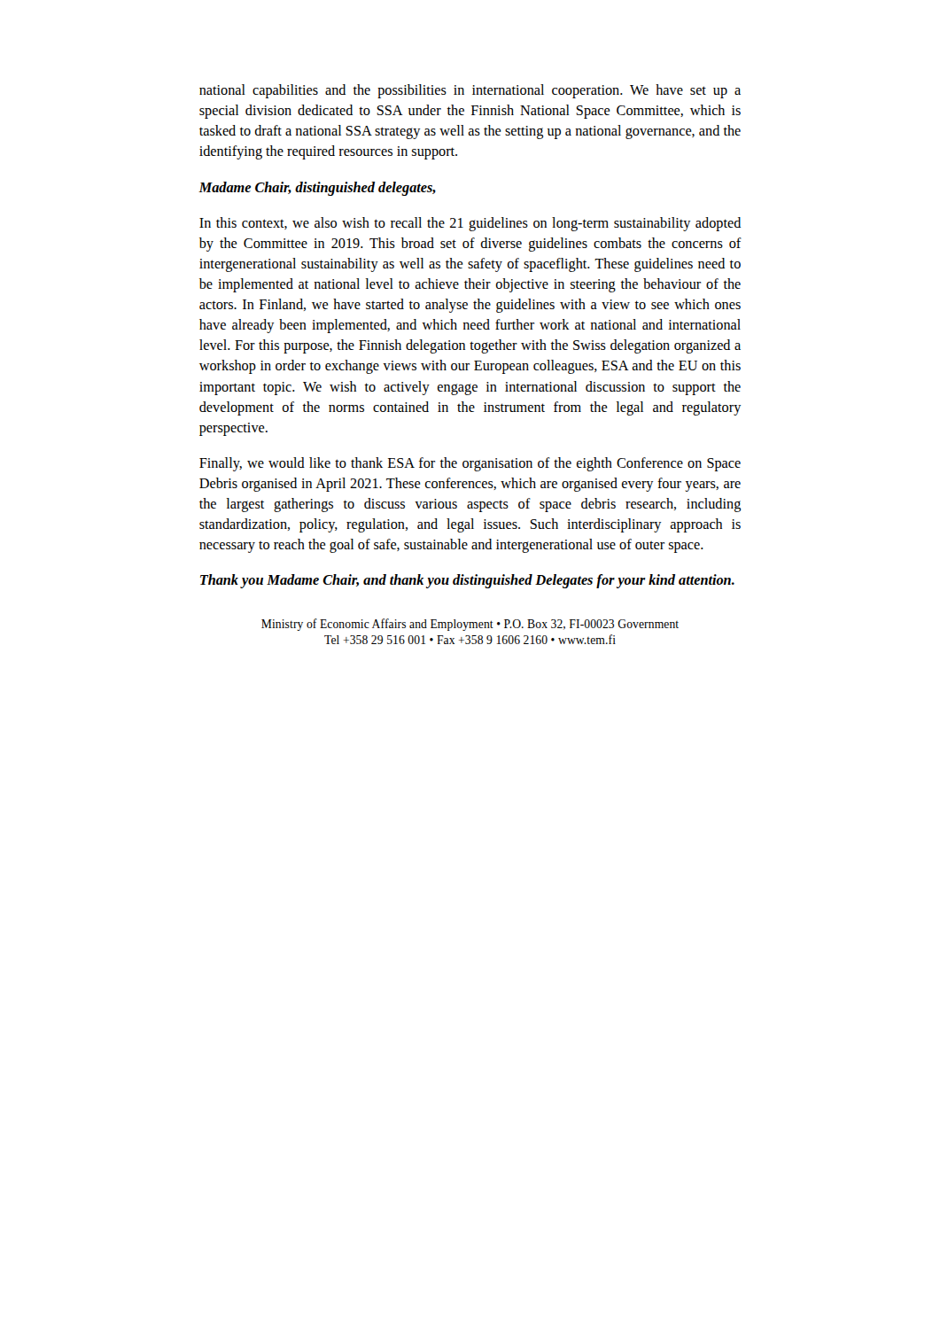national capabilities and the possibilities in international cooperation. We have set up a special division dedicated to SSA under the Finnish National Space Committee, which is tasked to draft a national SSA strategy as well as the setting up a national governance, and the identifying the required resources in support.
Madame Chair, distinguished delegates,
In this context, we also wish to recall the 21 guidelines on long-term sustainability adopted by the Committee in 2019. This broad set of diverse guidelines combats the concerns of intergenerational sustainability as well as the safety of spaceflight. These guidelines need to be implemented at national level to achieve their objective in steering the behaviour of the actors. In Finland, we have started to analyse the guidelines with a view to see which ones have already been implemented, and which need further work at national and international level. For this purpose, the Finnish delegation together with the Swiss delegation organized a workshop in order to exchange views with our European colleagues, ESA and the EU on this important topic. We wish to actively engage in international discussion to support the development of the norms contained in the instrument from the legal and regulatory perspective.
Finally, we would like to thank ESA for the organisation of the eighth Conference on Space Debris organised in April 2021. These conferences, which are organised every four years, are the largest gatherings to discuss various aspects of space debris research, including standardization, policy, regulation, and legal issues. Such interdisciplinary approach is necessary to reach the goal of safe, sustainable and intergenerational use of outer space.
Thank you Madame Chair, and thank you distinguished Delegates for your kind attention.
Ministry of Economic Affairs and Employment • P.O. Box 32, FI-00023 Government
Tel +358 29 516 001 • Fax +358 9 1606 2160 • www.tem.fi